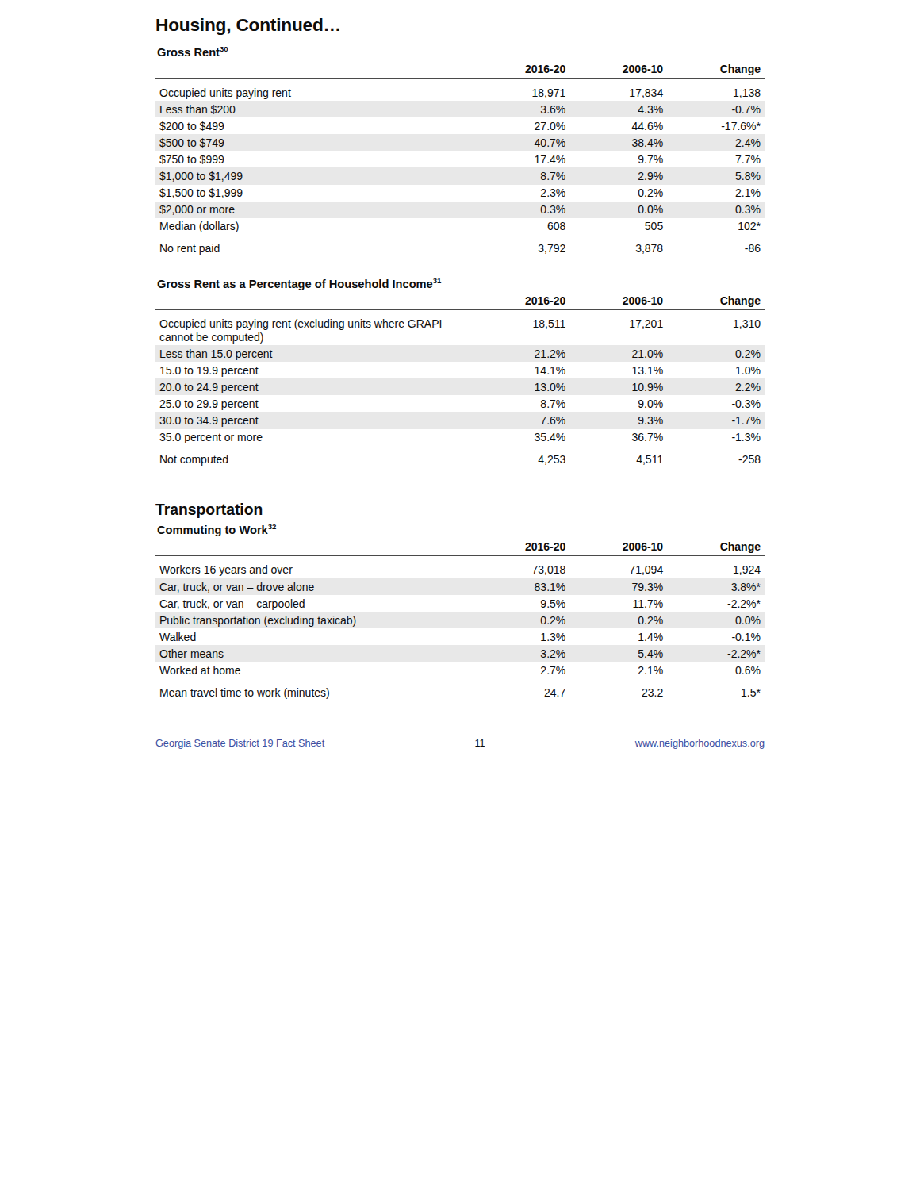Housing, Continued…
Gross Rent 30
| | 2016-20 | 2006-10 | Change |
| --- | --- | --- | --- |
| Occupied units paying rent | 18,971 | 17,834 | 1,138 |
| Less than $200 | 3.6% | 4.3% | -0.7% |
| $200 to $499 | 27.0% | 44.6% | -17.6%* |
| $500 to $749 | 40.7% | 38.4% | 2.4% |
| $750 to $999 | 17.4% | 9.7% | 7.7% |
| $1,000 to $1,499 | 8.7% | 2.9% | 5.8% |
| $1,500 to $1,999 | 2.3% | 0.2% | 2.1% |
| $2,000 or more | 0.3% | 0.0% | 0.3% |
| Median (dollars) | 608 | 505 | 102* |
| No rent paid | 3,792 | 3,878 | -86 |
Gross Rent as a Percentage of Household Income 31
| | 2016-20 | 2006-10 | Change |
| --- | --- | --- | --- |
| Occupied units paying rent (excluding units where GRAPI cannot be computed) | 18,511 | 17,201 | 1,310 |
| Less than 15.0 percent | 21.2% | 21.0% | 0.2% |
| 15.0 to 19.9 percent | 14.1% | 13.1% | 1.0% |
| 20.0 to 24.9 percent | 13.0% | 10.9% | 2.2% |
| 25.0 to 29.9 percent | 8.7% | 9.0% | -0.3% |
| 30.0 to 34.9 percent | 7.6% | 9.3% | -1.7% |
| 35.0 percent or more | 35.4% | 36.7% | -1.3% |
| Not computed | 4,253 | 4,511 | -258 |
Transportation
Commuting to Work 32
| | 2016-20 | 2006-10 | Change |
| --- | --- | --- | --- |
| Workers 16 years and over | 73,018 | 71,094 | 1,924 |
| Car, truck, or van – drove alone | 83.1% | 79.3% | 3.8%* |
| Car, truck, or van – carpooled | 9.5% | 11.7% | -2.2%* |
| Public transportation (excluding taxicab) | 0.2% | 0.2% | 0.0% |
| Walked | 1.3% | 1.4% | -0.1% |
| Other means | 3.2% | 5.4% | -2.2%* |
| Worked at home | 2.7% | 2.1% | 0.6% |
| Mean travel time to work (minutes) | 24.7 | 23.2 | 1.5* |
Georgia Senate District 19 Fact Sheet
11
www.neighborhoodnexus.org